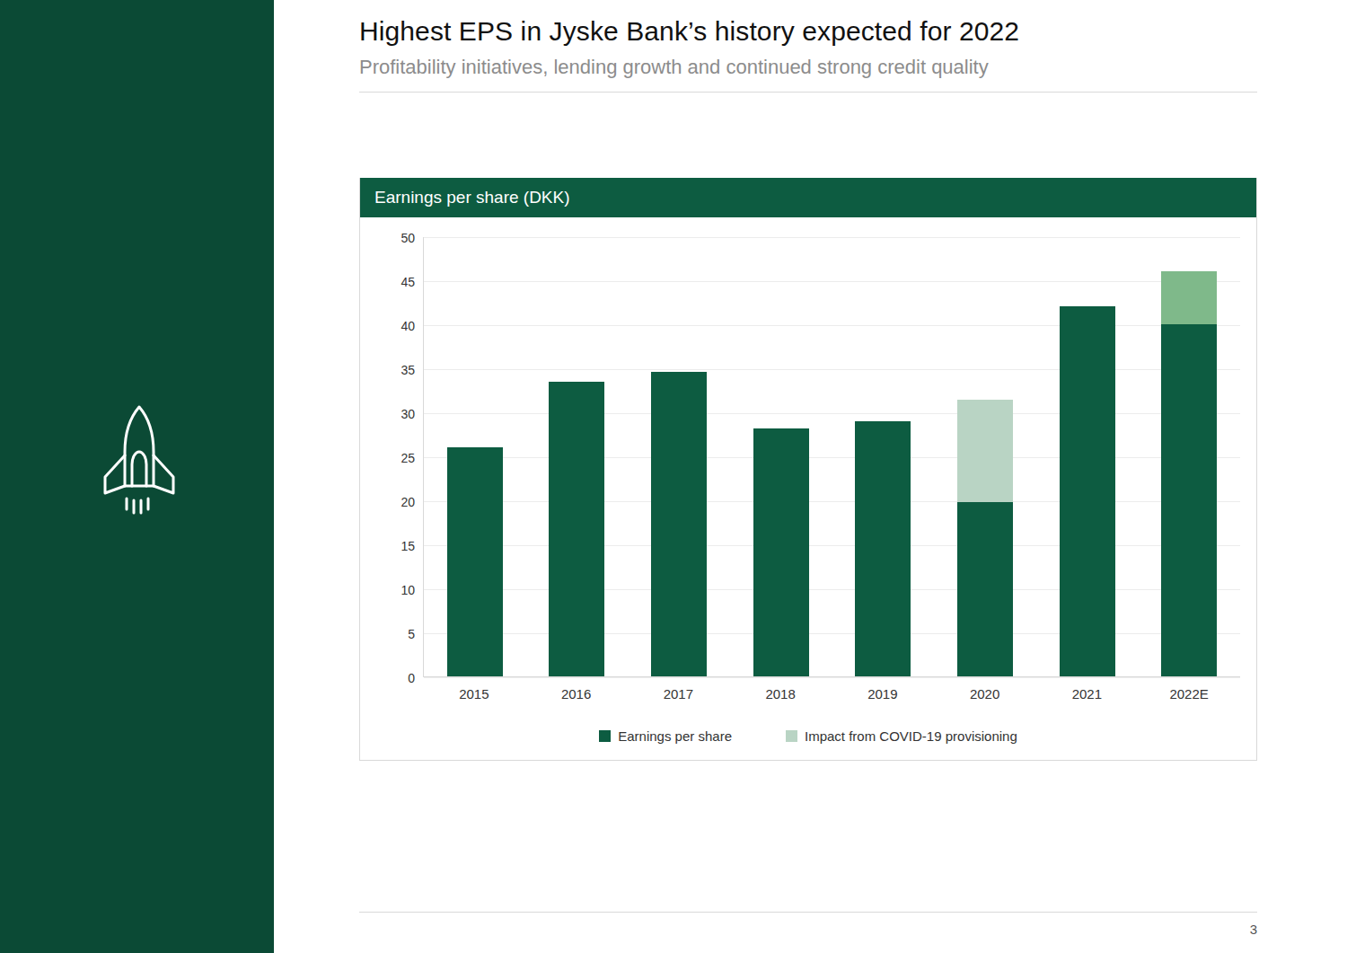Highest EPS in Jyske Bank’s history expected for 2022
Profitability initiatives, lending growth and continued strong credit quality
Earnings per share (DKK)
50
45
40
35
30
25
20
15
10
5
0
2015 2016 2017 2018 2019 2020 2021 2022E
Earnings per share
Impact from COVID-19 provisioning
3